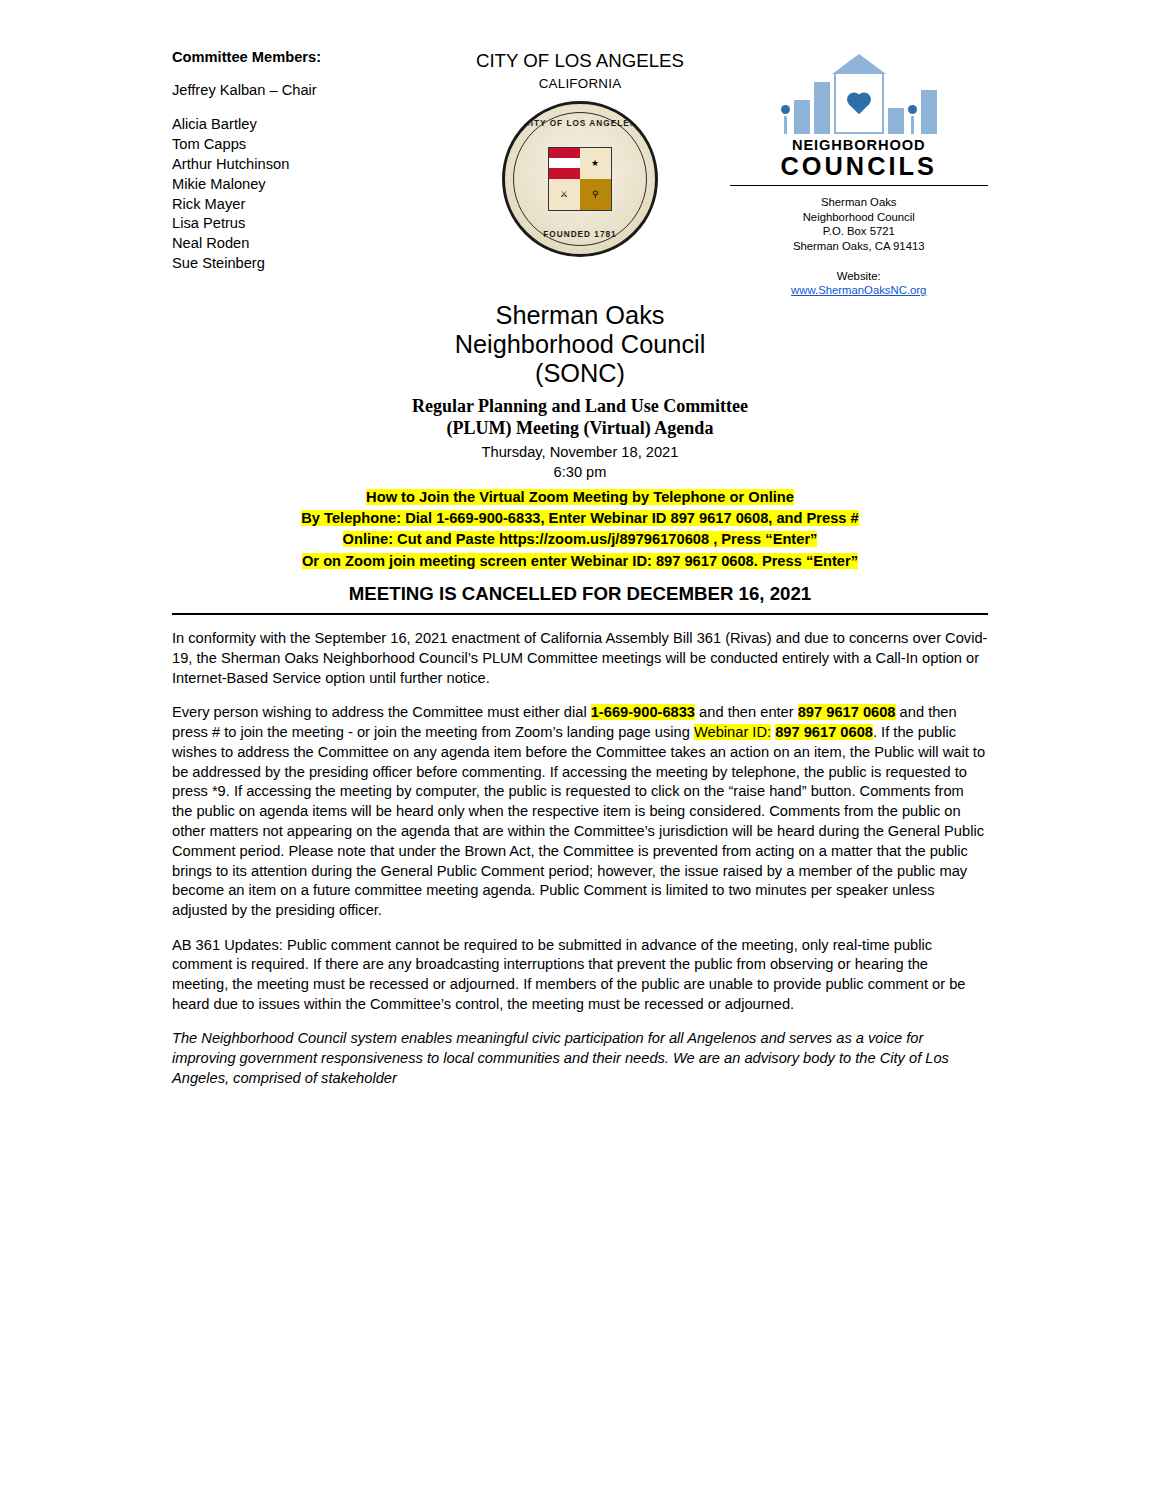Committee Members:
Jeffrey Kalban – Chair
Alicia Bartley
Tom Capps
Arthur Hutchinson
Mikie Maloney
Rick Mayer
Lisa Petrus
Neal Roden
Sue Steinberg
CITY OF LOS ANGELES
CALIFORNIA
CITY OF LOS ANGELES
★
⚔
⚲
FOUNDED 1781
NEIGHBORHOOD
COUNCILS
Sherman Oaks
Neighborhood Council
P.O. Box 5721
Sherman Oaks, CA 91413
Website:
www.ShermanOaksNC.org
Sherman Oaks
Neighborhood Council
(SONC)
Regular Planning and Land Use Committee
(PLUM) Meeting (Virtual) Agenda
Thursday, November 18, 2021
6:30 pm
How to Join the Virtual Zoom Meeting by Telephone or Online
By Telephone: Dial 1-669-900-6833, Enter Webinar ID 897 9617 0608, and Press #
Online: Cut and Paste https://zoom.us/j/89796170608 , Press “Enter”
Or on Zoom join meeting screen enter Webinar ID: 897 9617 0608. Press “Enter”
MEETING IS CANCELLED FOR DECEMBER 16, 2021
In conformity with the September 16, 2021 enactment of California Assembly Bill 361 (Rivas) and due to concerns over Covid-19, the Sherman Oaks Neighborhood Council’s PLUM Committee meetings will be conducted entirely with a Call-In option or Internet-Based Service option until further notice.
Every person wishing to address the Committee must either dial 1-669-900-6833 and then enter 897 9617 0608 and then press # to join the meeting - or join the meeting from Zoom’s landing page using Webinar ID: 897 9617 0608. If the public wishes to address the Committee on any agenda item before the Committee takes an action on an item, the Public will wait to be addressed by the presiding officer before commenting. If accessing the meeting by telephone, the public is requested to press *9. If accessing the meeting by computer, the public is requested to click on the “raise hand” button. Comments from the public on agenda items will be heard only when the respective item is being considered. Comments from the public on other matters not appearing on the agenda that are within the Committee’s jurisdiction will be heard during the General Public Comment period. Please note that under the Brown Act, the Committee is prevented from acting on a matter that the public brings to its attention during the General Public Comment period; however, the issue raised by a member of the public may become an item on a future committee meeting agenda. Public Comment is limited to two minutes per speaker unless adjusted by the presiding officer.
AB 361 Updates: Public comment cannot be required to be submitted in advance of the meeting, only real-time public comment is required. If there are any broadcasting interruptions that prevent the public from observing or hearing the meeting, the meeting must be recessed or adjourned. If members of the public are unable to provide public comment or be heard due to issues within the Committee’s control, the meeting must be recessed or adjourned.
The Neighborhood Council system enables meaningful civic participation for all Angelenos and serves as a voice for improving government responsiveness to local communities and their needs. We are an advisory body to the City of Los Angeles, comprised of stakeholder